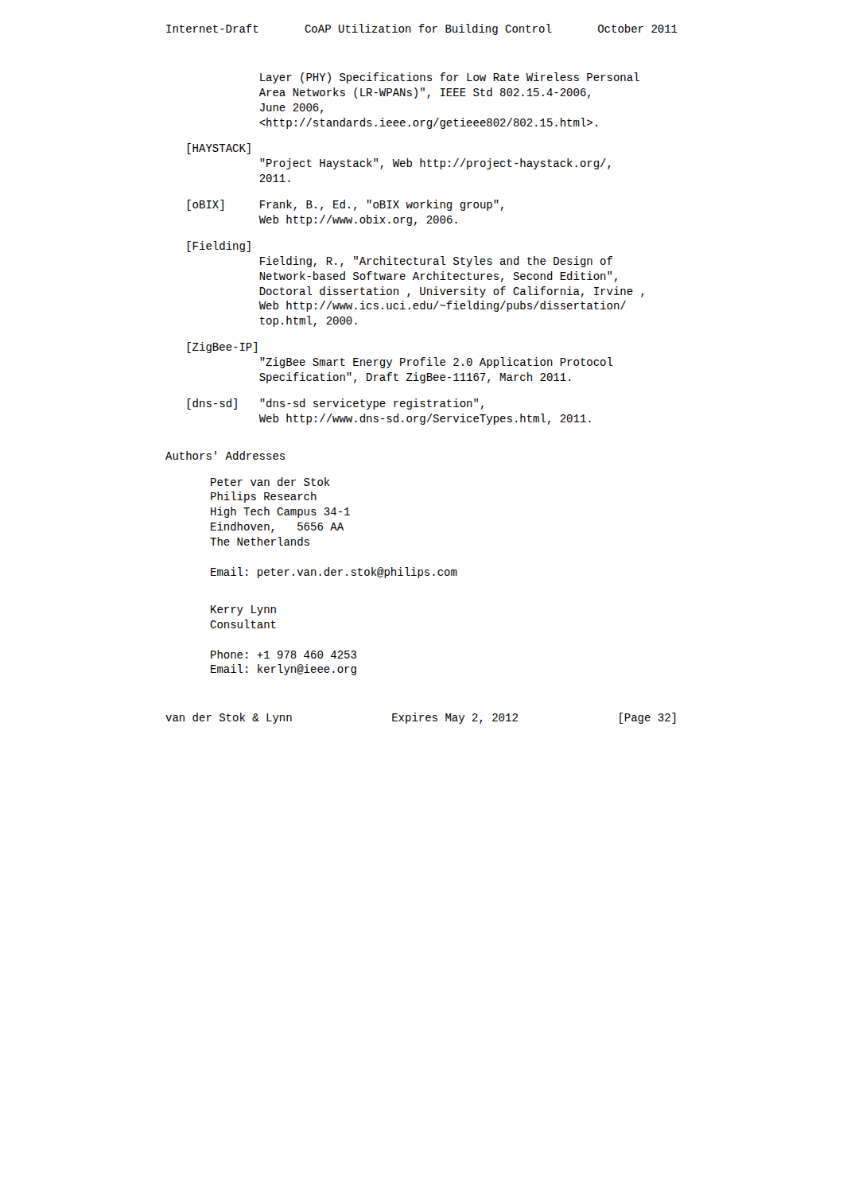Internet-Draft CoAP Utilization for Building Control October 2011
              Layer (PHY) Specifications for Low Rate Wireless Personal
              Area Networks (LR-WPANs)", IEEE Std 802.15.4-2006,
              June 2006,
              <http://standards.ieee.org/getieee802/802.15.html>.
   [HAYSTACK]
              "Project Haystack", Web http://project-haystack.org/,
              2011.
   [oBIX]     Frank, B., Ed., "oBIX working group",
              Web http://www.obix.org, 2006.
   [Fielding]
              Fielding, R., "Architectural Styles and the Design of
              Network-based Software Architectures, Second Edition",
              Doctoral dissertation , University of California, Irvine ,
              Web http://www.ics.uci.edu/~fielding/pubs/dissertation/
              top.html, 2000.
   [ZigBee-IP]
              "ZigBee Smart Energy Profile 2.0 Application Protocol
              Specification", Draft ZigBee-11167, March 2011.
   [dns-sd]   "dns-sd servicetype registration",
              Web http://www.dns-sd.org/ServiceTypes.html, 2011.
Authors' Addresses
Peter van der Stok
Philips Research
High Tech Campus 34-1
Eindhoven,   5656 AA
The Netherlands

Email: peter.van.der.stok@philips.com
Kerry Lynn
Consultant

Phone: +1 978 460 4253
Email: kerlyn@ieee.org
van der Stok & Lynn Expires May 2, 2012 [Page 32]